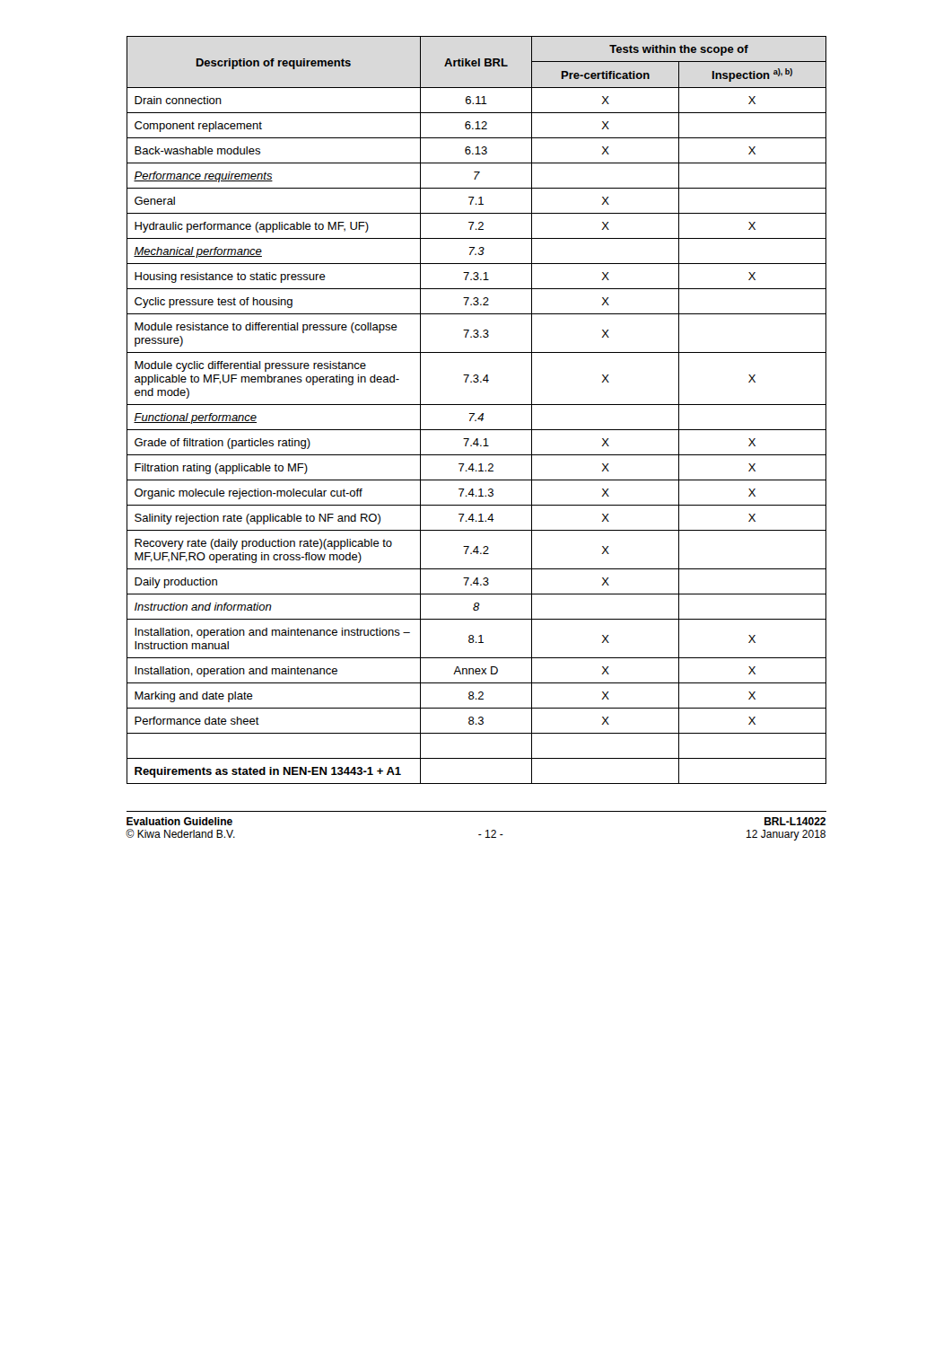| Description of requirements | Artikel BRL | Tests within the scope of |
| --- | --- | --- |
| Pre-certification | Inspection a), b) |
| Drain connection | 6.11 | X | X |
| Component replacement | 6.12 | X | |
| Back-washable modules | 6.13 | X | X |
| Performance requirements | 7 | | |
| General | 7.1 | X | |
| Hydraulic performance (applicable to MF, UF) | 7.2 | X | X |
| Mechanical performance | 7.3 | | |
| Housing resistance to static pressure | 7.3.1 | X | X |
| Cyclic pressure test of housing | 7.3.2 | X | |
| Module resistance to differential pressure (collapse pressure) | 7.3.3 | X | |
| Module cyclic differential pressure resistance applicable to MF,UF membranes operating in dead-end mode) | 7.3.4 | X | X |
| Functional performance | 7.4 | | |
| Grade of filtration (particles rating) | 7.4.1 | X | X |
| Filtration rating (applicable to MF) | 7.4.1.2 | X | X |
| Organic molecule rejection-molecular cut-off | 7.4.1.3 | X | X |
| Salinity rejection rate (applicable to NF and RO) | 7.4.1.4 | X | X |
| Recovery rate (daily production rate)(applicable to MF,UF,NF,RO operating in cross-flow mode) | 7.4.2 | X | |
| Daily production | 7.4.3 | X | |
| Instruction and information | 8 | | |
| Installation, operation and maintenance instructions – Instruction manual | 8.1 | X | X |
| Installation, operation and maintenance | Annex D | X | X |
| Marking and date plate | 8.2 | X | X |
| Performance date sheet | 8.3 | X | X |
| Requirements as stated in NEN-EN 13443-1 + A1 | | | |
Evaluation Guideline
BRL-L14022
© Kiwa Nederland B.V.
- 12 -
12 January 2018